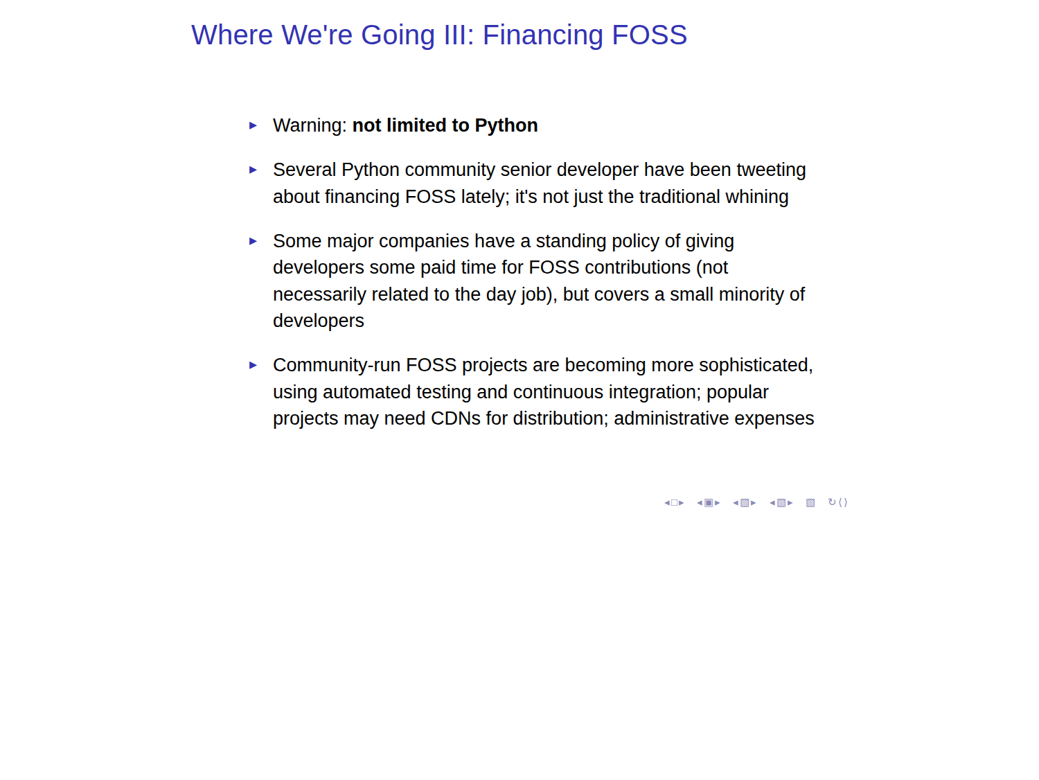Where We're Going III: Financing FOSS
Warning: not limited to Python
Several Python community senior developer have been tweeting about financing FOSS lately; it's not just the traditional whining
Some major companies have a standing policy of giving developers some paid time for FOSS contributions (not necessarily related to the day job), but covers a small minority of developers
Community-run FOSS projects are becoming more sophisticated, using automated testing and continuous integration; popular projects may need CDNs for distribution; administrative expenses
◂□▸ ◂▣▸ ◂▧▸ ◂▧▸ ▧ ↻⟨⟩